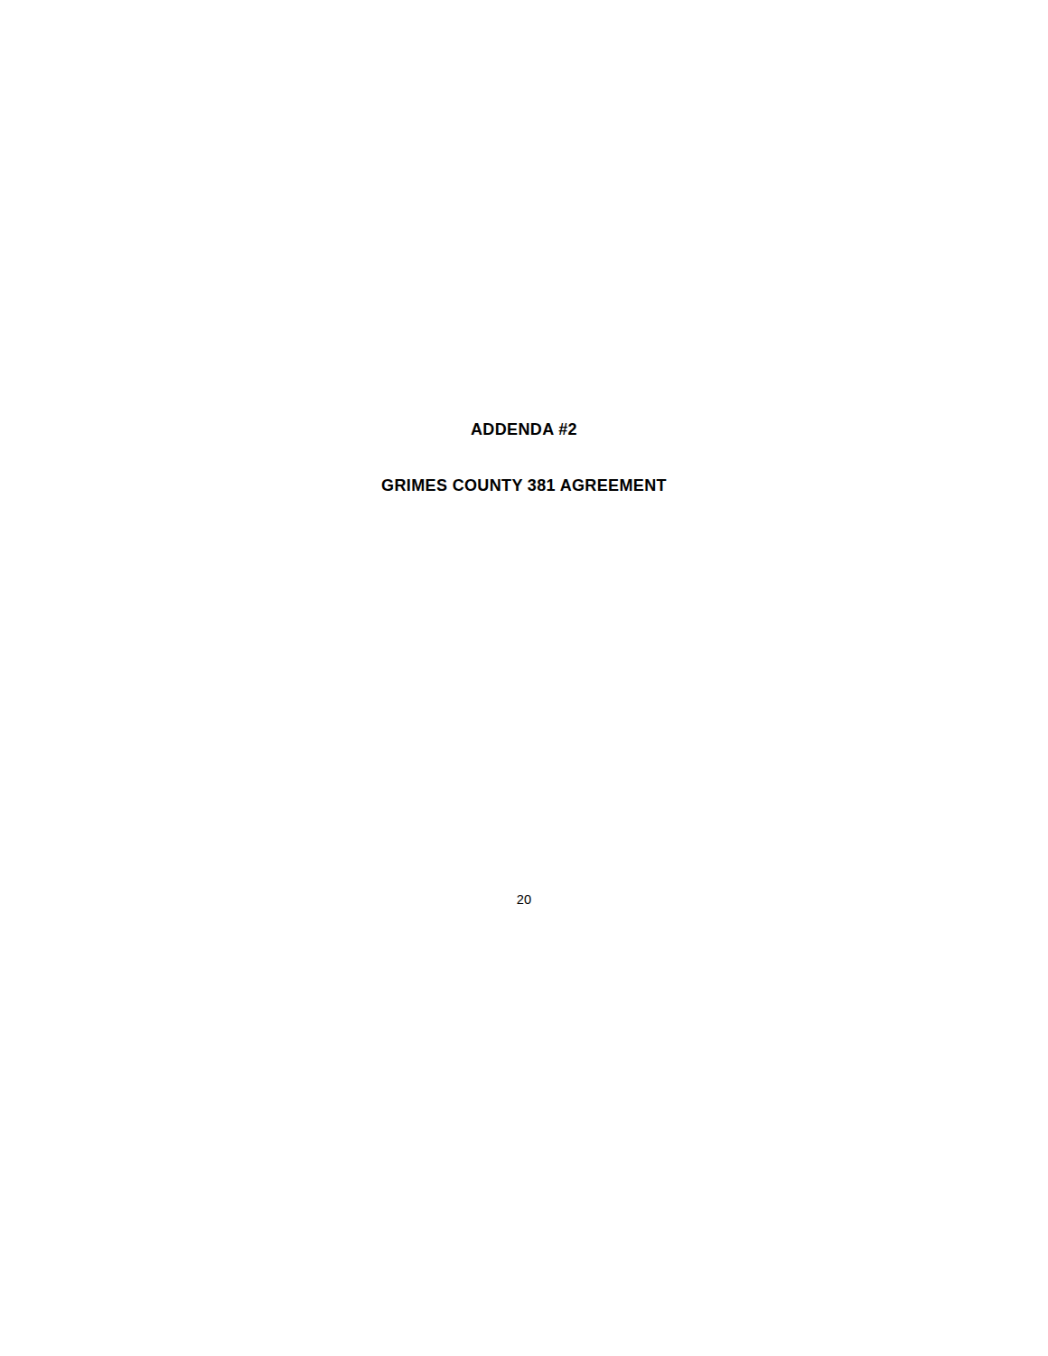ADDENDA #2
GRIMES COUNTY 381 AGREEMENT
20